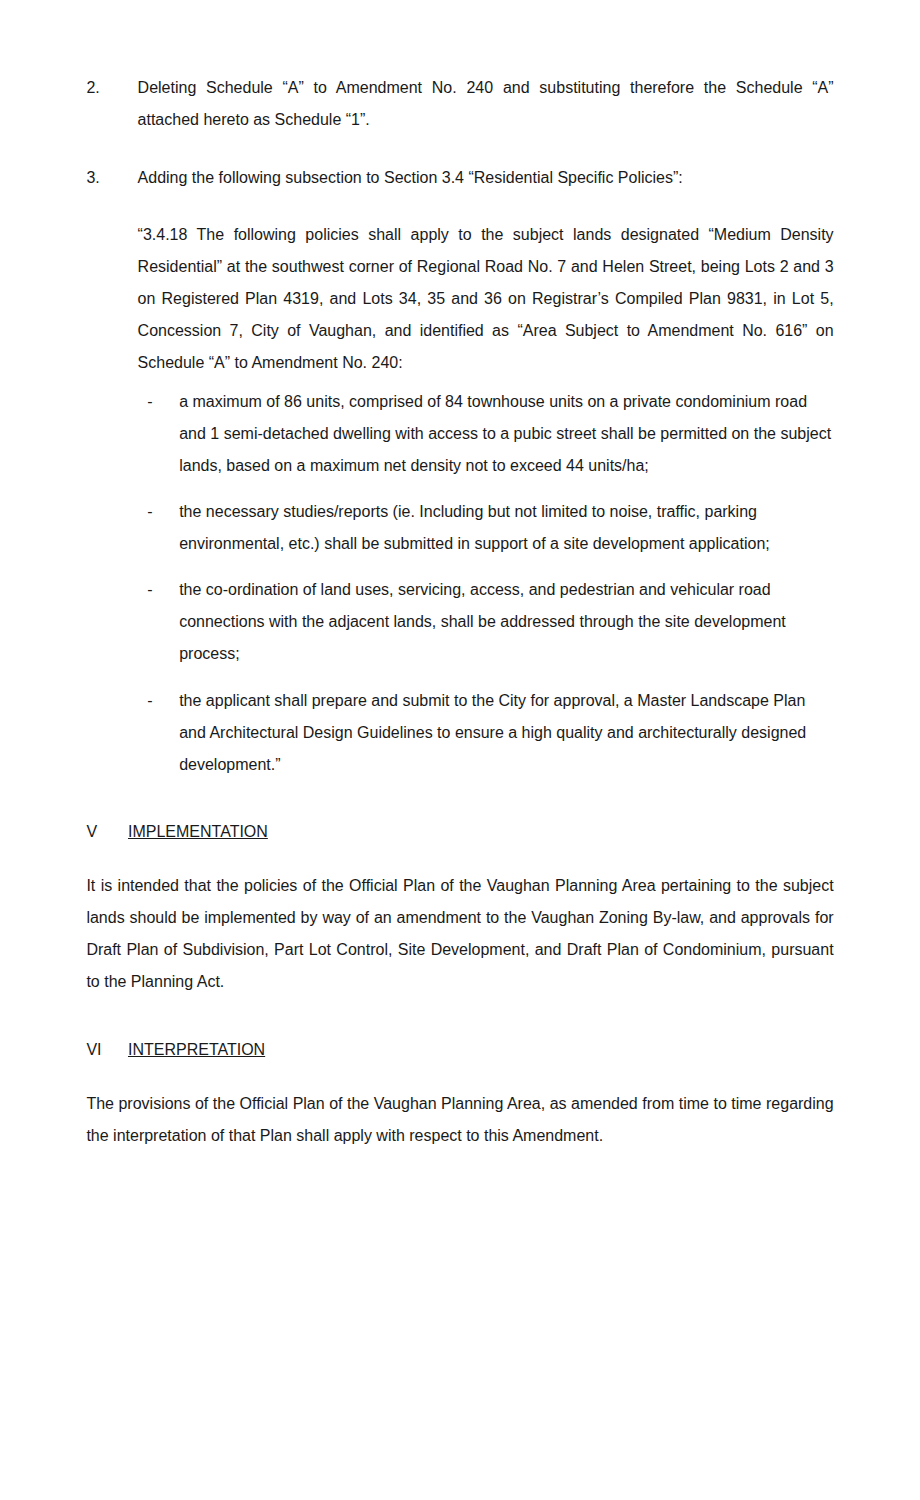2. Deleting Schedule “A” to Amendment No. 240 and substituting therefore the Schedule “A” attached hereto as Schedule “1”.
3. Adding the following subsection to Section 3.4 “Residential Specific Policies”:
“3.4.18 The following policies shall apply to the subject lands designated “Medium Density Residential” at the southwest corner of Regional Road No. 7 and Helen Street, being Lots 2 and 3 on Registered Plan 4319, and Lots 34, 35 and 36 on Registrar’s Compiled Plan 9831, in Lot 5, Concession 7, City of Vaughan, and identified as “Area Subject to Amendment No. 616” on Schedule “A” to Amendment No. 240:
a maximum of 86 units, comprised of 84 townhouse units on a private condominium road and 1 semi-detached dwelling with access to a pubic street shall be permitted on the subject lands, based on a maximum net density not to exceed 44 units/ha;
the necessary studies/reports (ie. Including but not limited to noise, traffic, parking environmental, etc.) shall be submitted in support of a site development application;
the co-ordination of land uses, servicing, access, and pedestrian and vehicular road connections with the adjacent lands, shall be addressed through the site development process;
the applicant shall prepare and submit to the City for approval, a Master Landscape Plan and Architectural Design Guidelines to ensure a high quality and architecturally designed development.”
VIMPLEMENTATION
It is intended that the policies of the Official Plan of the Vaughan Planning Area pertaining to the subject lands should be implemented by way of an amendment to the Vaughan Zoning By-law, and approvals for Draft Plan of Subdivision, Part Lot Control, Site Development, and Draft Plan of Condominium, pursuant to the Planning Act.
VI INTERPRETATION
The provisions of the Official Plan of the Vaughan Planning Area, as amended from time to time regarding the interpretation of that Plan shall apply with respect to this Amendment.